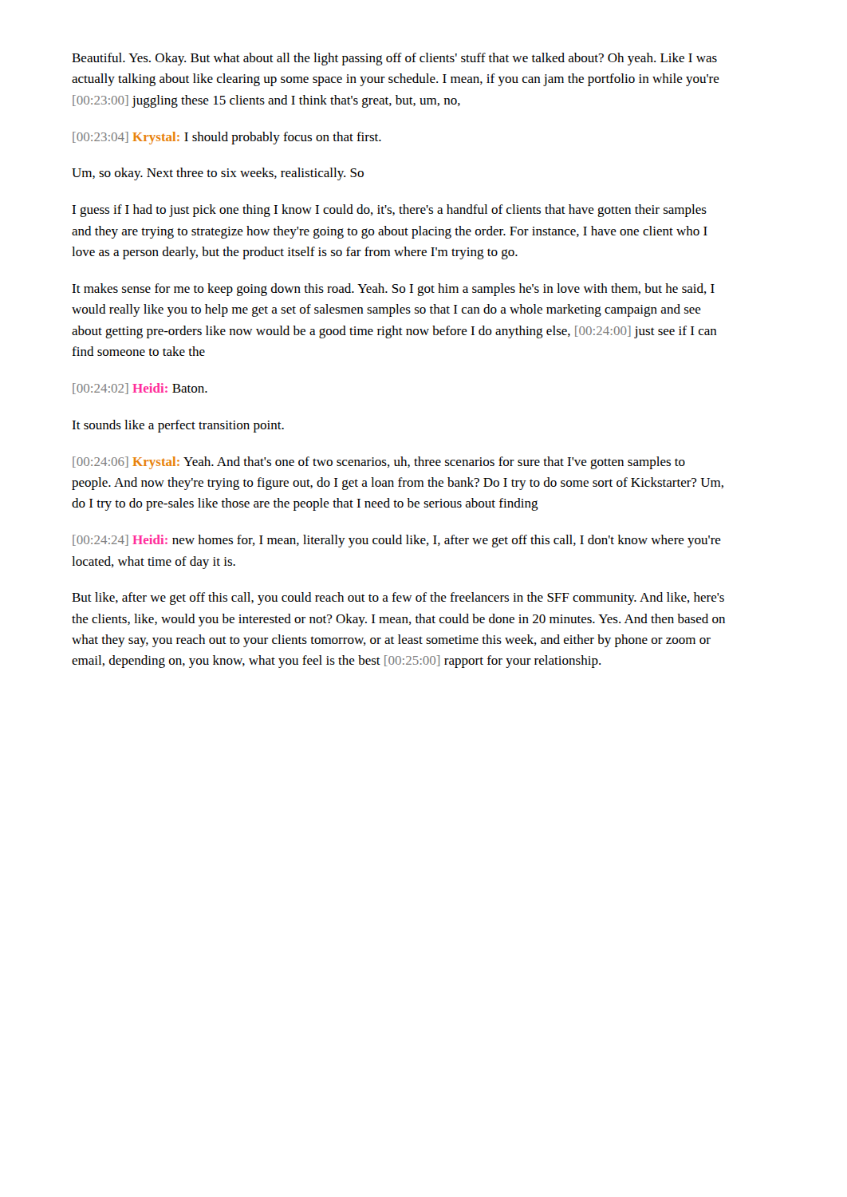Beautiful. Yes. Okay. But what about all the light passing off of clients' stuff that we talked about? Oh yeah. Like I was actually talking about like clearing up some space in your schedule. I mean, if you can jam the portfolio in while you're [00:23:00] juggling these 15 clients and I think that's great, but, um, no,
[00:23:04] Krystal: I should probably focus on that first.
Um, so okay. Next three to six weeks, realistically. So
I guess if I had to just pick one thing I know I could do, it's, there's a handful of clients that have gotten their samples and they are trying to strategize how they're going to go about placing the order. For instance, I have one client who I love as a person dearly, but the product itself is so far from where I'm trying to go.
It makes sense for me to keep going down this road. Yeah. So I got him a samples he's in love with them, but he said, I would really like you to help me get a set of salesmen samples so that I can do a whole marketing campaign and see about getting pre-orders like now would be a good time right now before I do anything else, [00:24:00] just see if I can find someone to take the
[00:24:02] Heidi: Baton.
It sounds like a perfect transition point.
[00:24:06] Krystal: Yeah. And that's one of two scenarios, uh, three scenarios for sure that I've gotten samples to people. And now they're trying to figure out, do I get a loan from the bank? Do I try to do some sort of Kickstarter? Um, do I try to do pre-sales like those are the people that I need to be serious about finding
[00:24:24] Heidi: new homes for, I mean, literally you could like, I, after we get off this call, I don't know where you're located, what time of day it is.
But like, after we get off this call, you could reach out to a few of the freelancers in the SFF community. And like, here's the clients, like, would you be interested or not? Okay. I mean, that could be done in 20 minutes. Yes. And then based on what they say, you reach out to your clients tomorrow, or at least sometime this week, and either by phone or zoom or email, depending on, you know, what you feel is the best [00:25:00] rapport for your relationship.